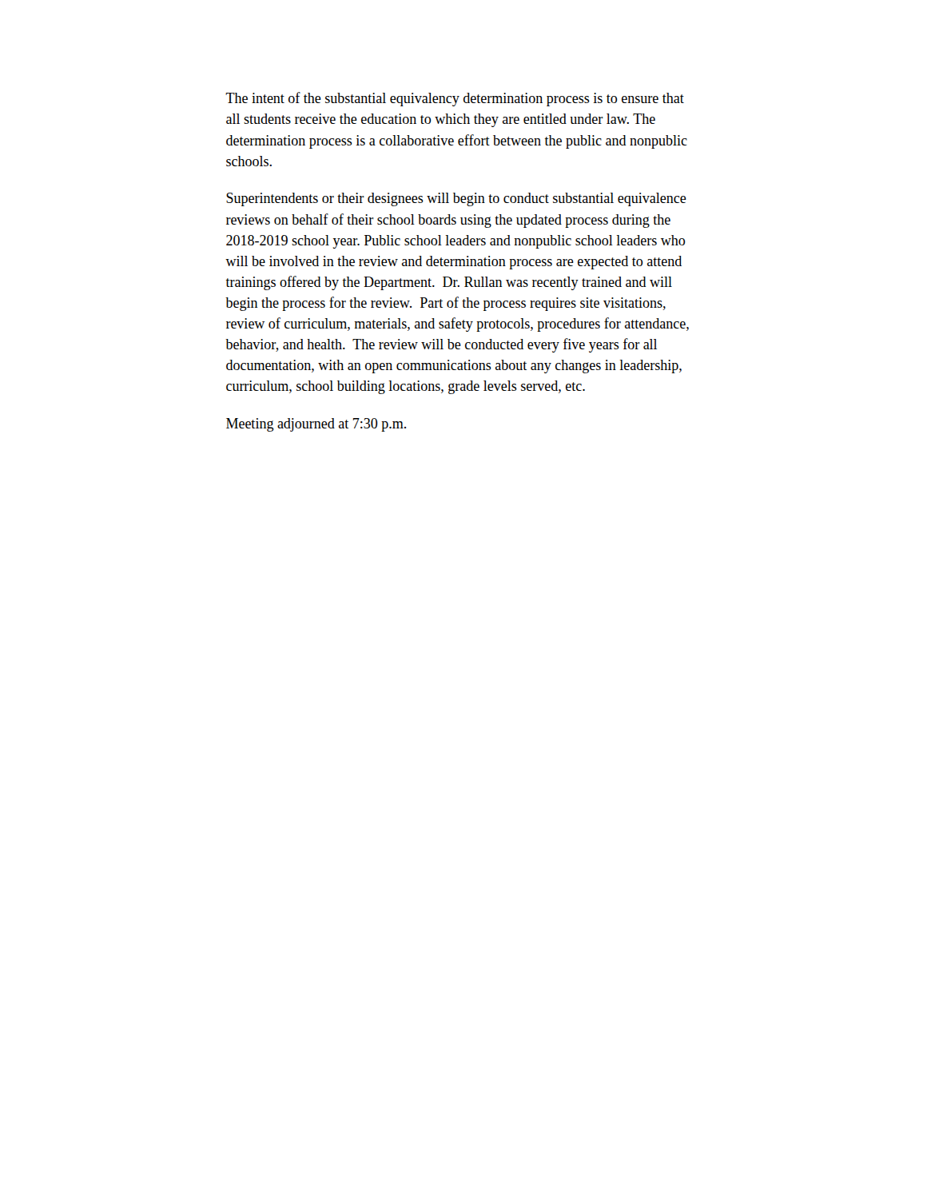The intent of the substantial equivalency determination process is to ensure that all students receive the education to which they are entitled under law. The determination process is a collaborative effort between the public and nonpublic schools.
Superintendents or their designees will begin to conduct substantial equivalence reviews on behalf of their school boards using the updated process during the 2018-2019 school year. Public school leaders and nonpublic school leaders who will be involved in the review and determination process are expected to attend trainings offered by the Department. Dr. Rullan was recently trained and will begin the process for the review. Part of the process requires site visitations, review of curriculum, materials, and safety protocols, procedures for attendance, behavior, and health. The review will be conducted every five years for all documentation, with an open communications about any changes in leadership, curriculum, school building locations, grade levels served, etc.
Meeting adjourned at 7:30 p.m.